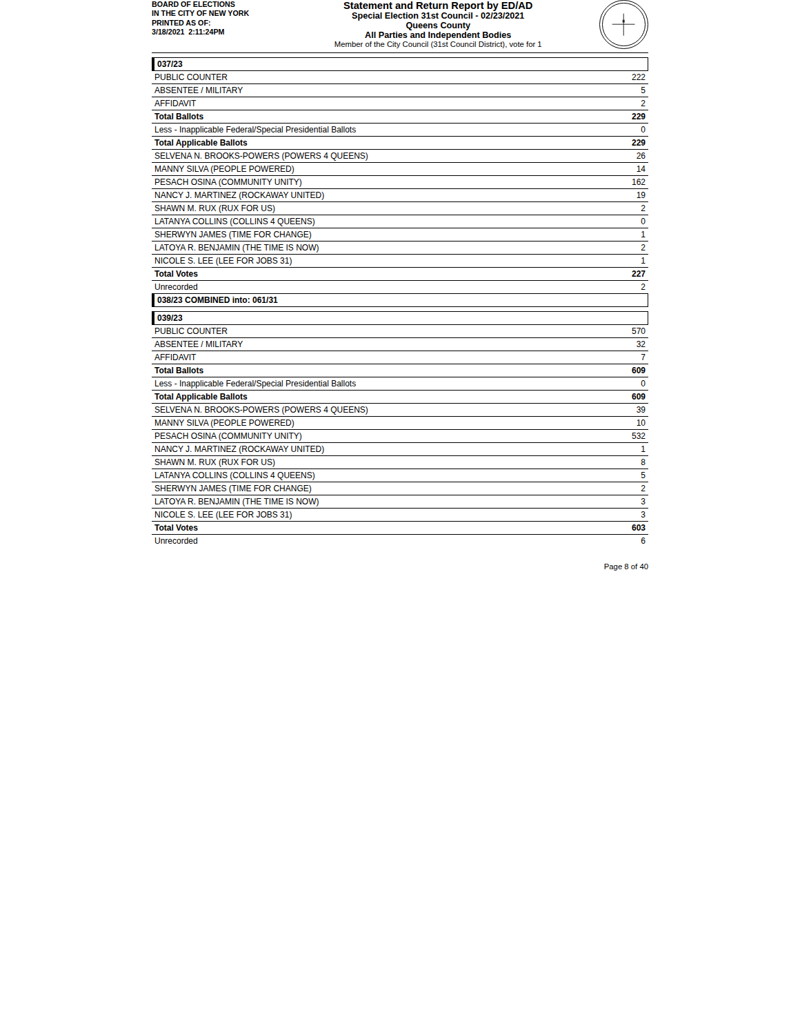BOARD OF ELECTIONS
IN THE CITY OF NEW YORK
PRINTED AS OF:
3/18/2021 2:11:24PM
Statement and Return Report by ED/AD
Special Election 31st Council - 02/23/2021
Queens County
All Parties and Independent Bodies
Member of the City Council (31st Council District), vote for 1
037/23
| PUBLIC COUNTER | 222 |
| ABSENTEE / MILITARY | 5 |
| AFFIDAVIT | 2 |
| Total Ballots | 229 |
| Less - Inapplicable Federal/Special Presidential Ballots | 0 |
| Total Applicable Ballots | 229 |
| SELVENA N. BROOKS-POWERS (POWERS 4 QUEENS) | 26 |
| MANNY SILVA (PEOPLE POWERED) | 14 |
| PESACH OSINA (COMMUNITY UNITY) | 162 |
| NANCY J. MARTINEZ (ROCKAWAY UNITED) | 19 |
| SHAWN M. RUX (RUX FOR US) | 2 |
| LATANYA COLLINS (COLLINS 4 QUEENS) | 0 |
| SHERWYN JAMES (TIME FOR CHANGE) | 1 |
| LATOYA R. BENJAMIN (THE TIME IS NOW) | 2 |
| NICOLE S. LEE (LEE FOR JOBS 31) | 1 |
| Total Votes | 227 |
| Unrecorded | 2 |
038/23 COMBINED into: 061/31
039/23
| PUBLIC COUNTER | 570 |
| ABSENTEE / MILITARY | 32 |
| AFFIDAVIT | 7 |
| Total Ballots | 609 |
| Less - Inapplicable Federal/Special Presidential Ballots | 0 |
| Total Applicable Ballots | 609 |
| SELVENA N. BROOKS-POWERS (POWERS 4 QUEENS) | 39 |
| MANNY SILVA (PEOPLE POWERED) | 10 |
| PESACH OSINA (COMMUNITY UNITY) | 532 |
| NANCY J. MARTINEZ (ROCKAWAY UNITED) | 1 |
| SHAWN M. RUX (RUX FOR US) | 8 |
| LATANYA COLLINS (COLLINS 4 QUEENS) | 5 |
| SHERWYN JAMES (TIME FOR CHANGE) | 2 |
| LATOYA R. BENJAMIN (THE TIME IS NOW) | 3 |
| NICOLE S. LEE (LEE FOR JOBS 31) | 3 |
| Total Votes | 603 |
| Unrecorded | 6 |
Page 8 of 40